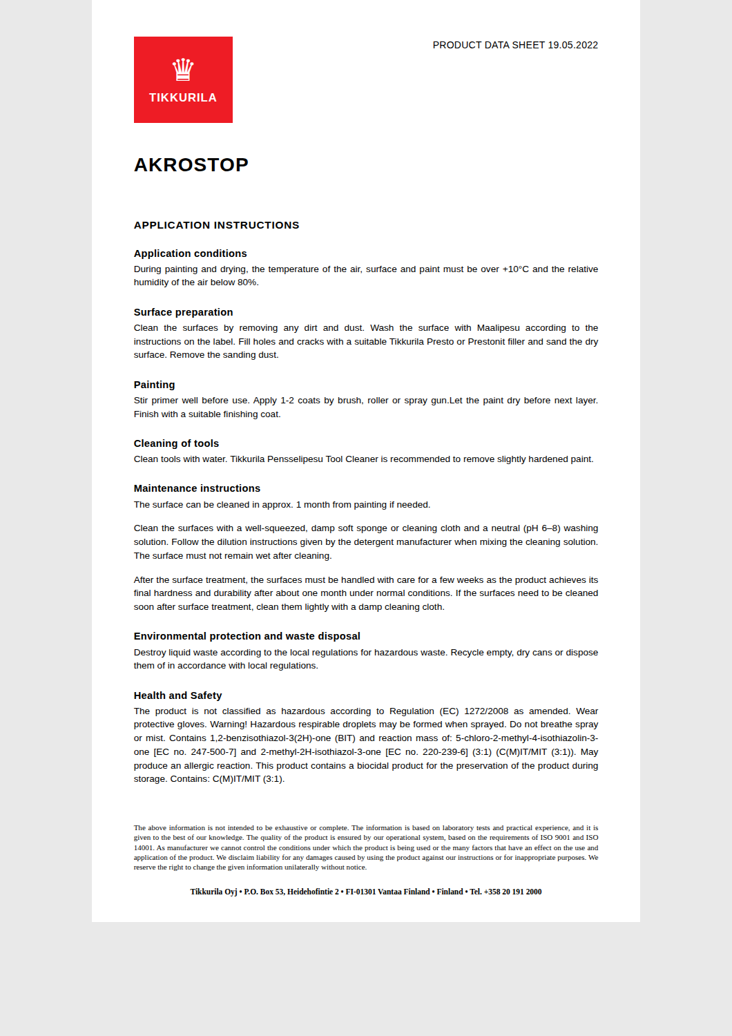♛
TIKKURILA
PRODUCT DATA SHEET 19.05.2022
AKROSTOP
APPLICATION INSTRUCTIONS
Application conditions
During painting and drying, the temperature of the air, surface and paint must be over +10°C and the relative humidity of the air below 80%.
Surface preparation
Clean the surfaces by removing any dirt and dust. Wash the surface with Maalipesu according to the instructions on the label. Fill holes and cracks with a suitable Tikkurila Presto or Prestonit filler and sand the dry surface. Remove the sanding dust.
Painting
Stir primer well before use. Apply 1-2 coats by brush, roller or spray gun.Let the paint dry before next layer. Finish with a suitable finishing coat.
Cleaning of tools
Clean tools with water. Tikkurila Pensselipesu Tool Cleaner is recommended to remove slightly hardened paint.
Maintenance instructions
The surface can be cleaned in approx. 1 month from painting if needed.
Clean the surfaces with a well-squeezed, damp soft sponge or cleaning cloth and a neutral (pH 6–8) washing solution. Follow the dilution instructions given by the detergent manufacturer when mixing the cleaning solution. The surface must not remain wet after cleaning.
After the surface treatment, the surfaces must be handled with care for a few weeks as the product achieves its final hardness and durability after about one month under normal conditions. If the surfaces need to be cleaned soon after surface treatment, clean them lightly with a damp cleaning cloth.
Environmental protection and waste disposal
Destroy liquid waste according to the local regulations for hazardous waste. Recycle empty, dry cans or dispose them of in accordance with local regulations.
Health and Safety
The product is not classified as hazardous according to Regulation (EC) 1272/2008 as amended. Wear protective gloves. Warning! Hazardous respirable droplets may be formed when sprayed. Do not breathe spray or mist. Contains 1,2-benzisothiazol-3(2H)-one (BIT) and reaction mass of: 5-chloro-2-methyl-4-isothiazolin-3-one [EC no. 247-500-7] and 2-methyl-2H-isothiazol-3-one [EC no. 220-239-6] (3:1) (C(M)IT/MIT (3:1)). May produce an allergic reaction. This product contains a biocidal product for the preservation of the product during storage. Contains: C(M)IT/MIT (3:1).
The above information is not intended to be exhaustive or complete. The information is based on laboratory tests and practical experience, and it is given to the best of our knowledge. The quality of the product is ensured by our operational system, based on the requirements of ISO 9001 and ISO 14001. As manufacturer we cannot control the conditions under which the product is being used or the many factors that have an effect on the use and application of the product. We disclaim liability for any damages caused by using the product against our instructions or for inappropriate purposes. We reserve the right to change the given information unilaterally without notice.
Tikkurila Oyj • P.O. Box 53, Heidehofintie 2 • FI-01301 Vantaa Finland • Finland • Tel. +358 20 191 2000